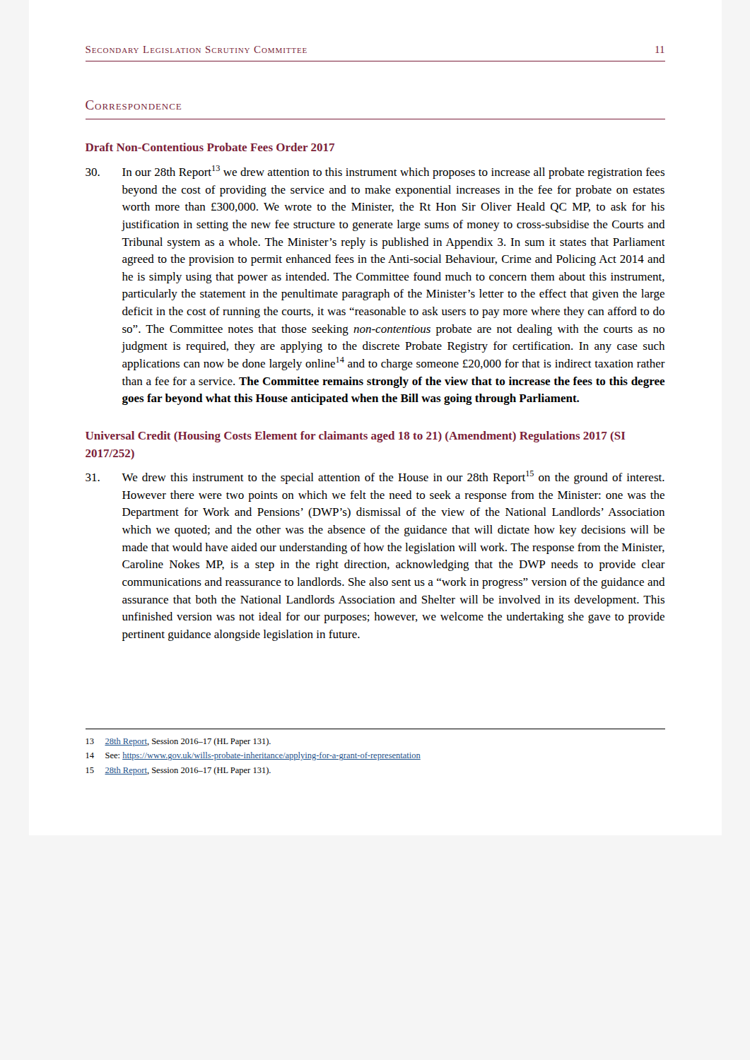Secondary Legislation Scrutiny Committee 11
Correspondence
Draft Non-Contentious Probate Fees Order 2017
30.
In our 28th Report13 we drew attention to this instrument which proposes to increase all probate registration fees beyond the cost of providing the service and to make exponential increases in the fee for probate on estates worth more than £300,000. We wrote to the Minister, the Rt Hon Sir Oliver Heald QC MP, to ask for his justification in setting the new fee structure to generate large sums of money to cross-subsidise the Courts and Tribunal system as a whole. The Minister’s reply is published in Appendix 3. In sum it states that Parliament agreed to the provision to permit enhanced fees in the Anti-social Behaviour, Crime and Policing Act 2014 and he is simply using that power as intended. The Committee found much to concern them about this instrument, particularly the statement in the penultimate paragraph of the Minister’s letter to the effect that given the large deficit in the cost of running the courts, it was “reasonable to ask users to pay more where they can afford to do so”. The Committee notes that those seeking non-contentious probate are not dealing with the courts as no judgment is required, they are applying to the discrete Probate Registry for certification. In any case such applications can now be done largely online14 and to charge someone £20,000 for that is indirect taxation rather than a fee for a service. The Committee remains strongly of the view that to increase the fees to this degree goes far beyond what this House anticipated when the Bill was going through Parliament.
Universal Credit (Housing Costs Element for claimants aged 18 to 21) (Amendment) Regulations 2017 (SI 2017/252)
31.
We drew this instrument to the special attention of the House in our 28th Report15 on the ground of interest. However there were two points on which we felt the need to seek a response from the Minister: one was the Department for Work and Pensions’ (DWP’s) dismissal of the view of the National Landlords’ Association which we quoted; and the other was the absence of the guidance that will dictate how key decisions will be made that would have aided our understanding of how the legislation will work. The response from the Minister, Caroline Nokes MP, is a step in the right direction, acknowledging that the DWP needs to provide clear communications and reassurance to landlords. She also sent us a “work in progress” version of the guidance and assurance that both the National Landlords Association and Shelter will be involved in its development. This unfinished version was not ideal for our purposes; however, we welcome the undertaking she gave to provide pertinent guidance alongside legislation in future.
1328th Report, Session 2016–17 (HL Paper 131).
14 See: https://www.gov.uk/wills-probate-inheritance/applying-for-a-grant-of-representation
1528th Report, Session 2016–17 (HL Paper 131).